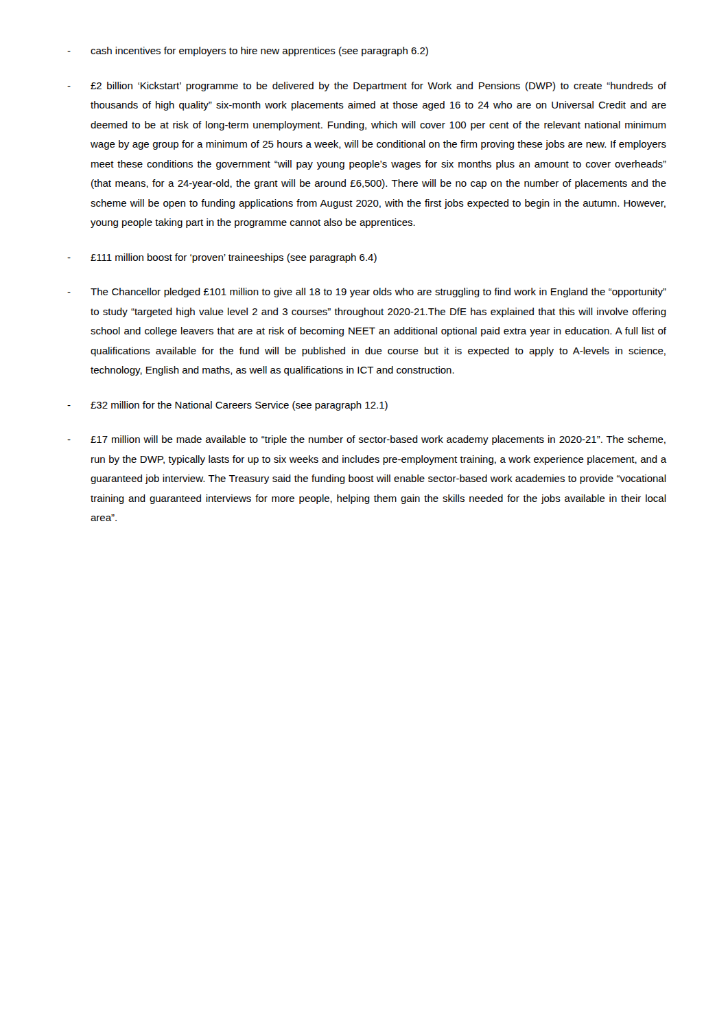cash incentives for employers to hire new apprentices (see paragraph 6.2)
£2 billion ‘Kickstart’ programme to be delivered by the Department for Work and Pensions (DWP) to create “hundreds of thousands of high quality” six-month work placements aimed at those aged 16 to 24 who are on Universal Credit and are deemed to be at risk of long-term unemployment. Funding, which will cover 100 per cent of the relevant national minimum wage by age group for a minimum of 25 hours a week, will be conditional on the firm proving these jobs are new. If employers meet these conditions the government “will pay young people’s wages for six months plus an amount to cover overheads” (that means, for a 24-year-old, the grant will be around £6,500). There will be no cap on the number of placements and the scheme will be open to funding applications from August 2020, with the first jobs expected to begin in the autumn. However, young people taking part in the programme cannot also be apprentices.
£111 million boost for ‘proven’ traineeships (see paragraph 6.4)
The Chancellor pledged £101 million to give all 18 to 19 year olds who are struggling to find work in England the “opportunity” to study “targeted high value level 2 and 3 courses” throughout 2020-21.The DfE has explained that this will involve offering school and college leavers that are at risk of becoming NEET an additional optional paid extra year in education. A full list of qualifications available for the fund will be published in due course but it is expected to apply to A-levels in science, technology, English and maths, as well as qualifications in ICT and construction.
£32 million for the National Careers Service (see paragraph 12.1)
£17 million will be made available to “triple the number of sector-based work academy placements in 2020-21”. The scheme, run by the DWP, typically lasts for up to six weeks and includes pre-employment training, a work experience placement, and a guaranteed job interview. The Treasury said the funding boost will enable sector-based work academies to provide “vocational training and guaranteed interviews for more people, helping them gain the skills needed for the jobs available in their local area”.